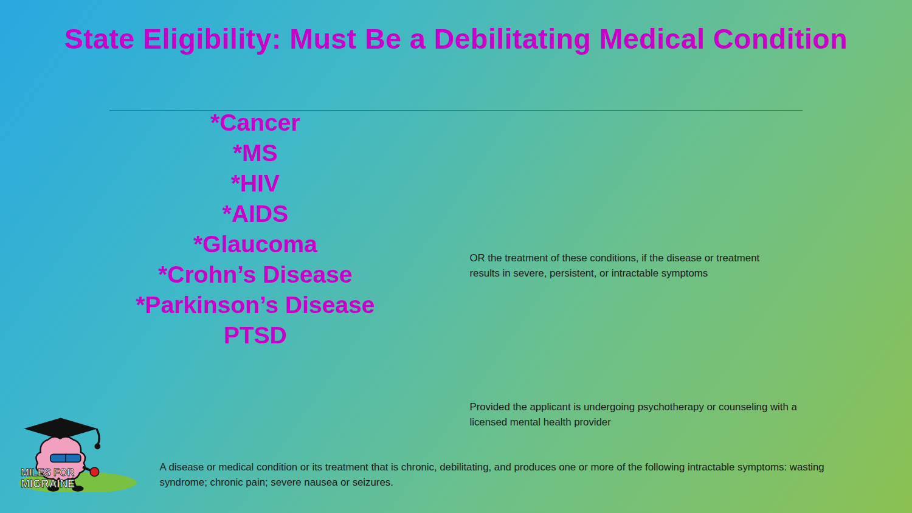State Eligibility: Must Be a Debilitating Medical Condition
*Cancer
*MS
*HIV
*AIDS
*Glaucoma
*Crohn’s Disease
*Parkinson’s Disease
PTSD
OR the treatment of these conditions, if the disease or treatment results in severe, persistent, or intractable symptoms
Provided the applicant is undergoing psychotherapy or counseling with a licensed mental health provider
A disease or medical condition or its treatment that is chronic, debilitating, and produces one or more of the following intractable symptoms: wasting syndrome; chronic pain; severe nausea or seizures.
Miles for Migraine MILES FOR MIGRAINE